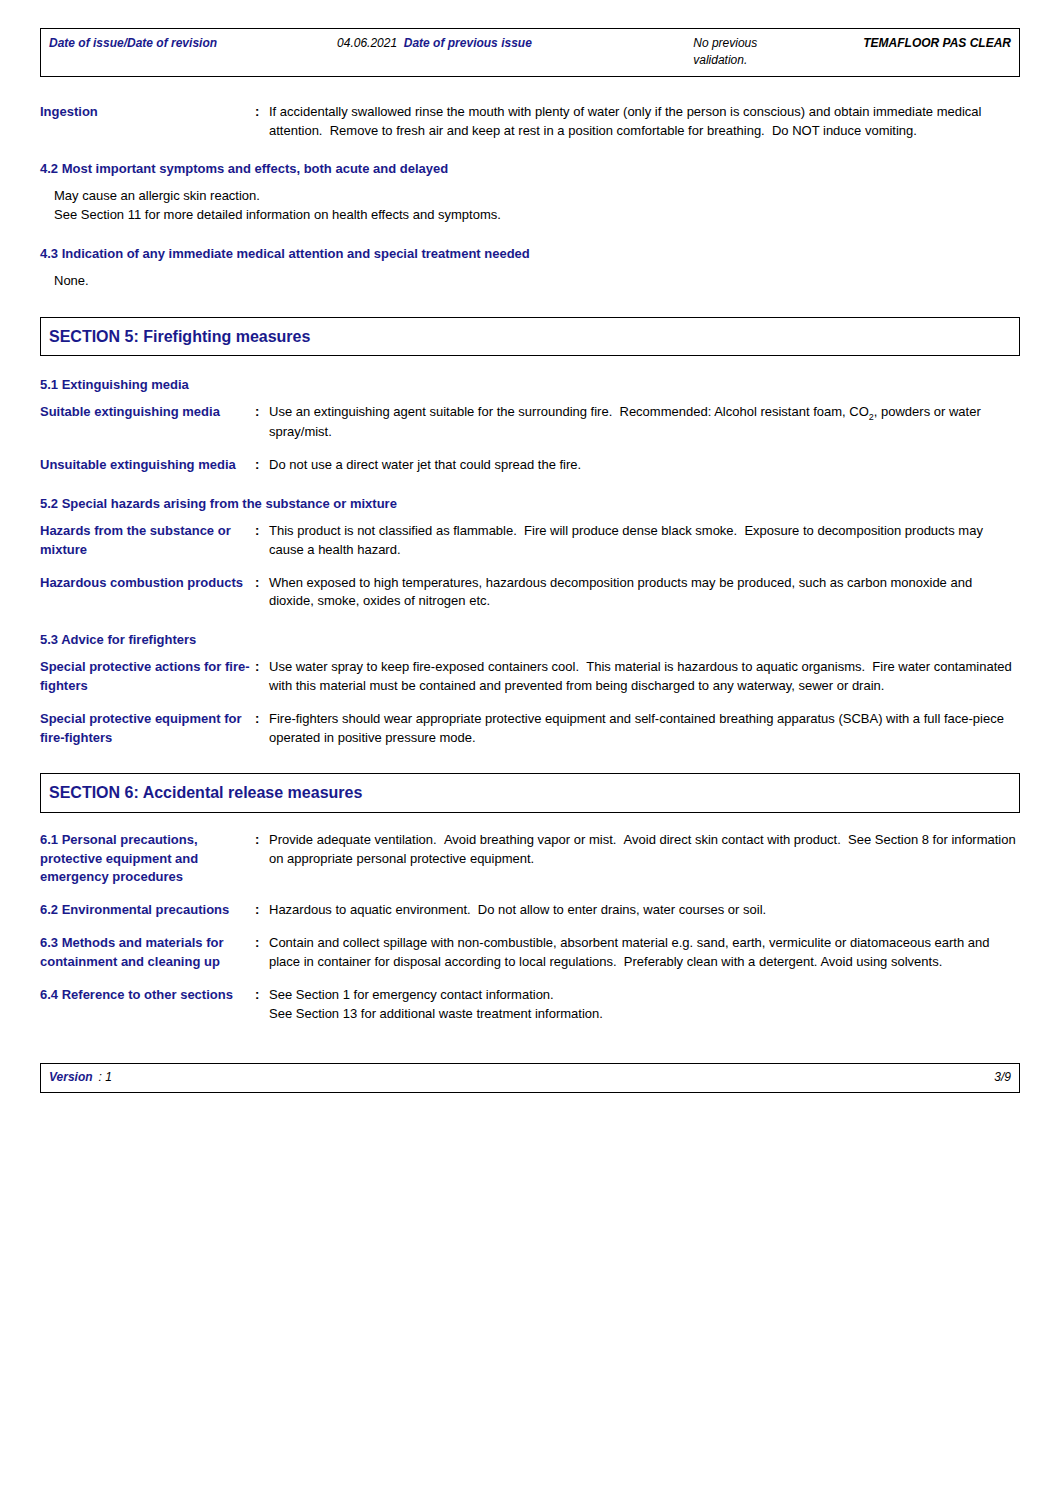Date of issue/Date of revision 04.06.2021 Date of previous issue TEMAFLOOR PAS CLEAR No previous validation.
Ingestion
:
If accidentally swallowed rinse the mouth with plenty of water (only if the person is conscious) and obtain immediate medical attention. Remove to fresh air and keep at rest in a position comfortable for breathing. Do NOT induce vomiting.
4.2 Most important symptoms and effects, both acute and delayed
May cause an allergic skin reaction.
See Section 11 for more detailed information on health effects and symptoms.
4.3 Indication of any immediate medical attention and special treatment needed
None.
SECTION 5: Firefighting measures
5.1 Extinguishing media
Suitable extinguishing media
:
Use an extinguishing agent suitable for the surrounding fire. Recommended: Alcohol resistant foam, CO2, powders or water spray/mist.
Unsuitable extinguishing media
:
Do not use a direct water jet that could spread the fire.
5.2 Special hazards arising from the substance or mixture
Hazards from the substance or mixture
:
This product is not classified as flammable. Fire will produce dense black smoke. Exposure to decomposition products may cause a health hazard.
Hazardous combustion products
:
When exposed to high temperatures, hazardous decomposition products may be produced, such as carbon monoxide and dioxide, smoke, oxides of nitrogen etc.
5.3 Advice for firefighters
Special protective actions for fire-fighters
:
Use water spray to keep fire-exposed containers cool. This material is hazardous to aquatic organisms. Fire water contaminated with this material must be contained and prevented from being discharged to any waterway, sewer or drain.
Special protective equipment for fire-fighters
:
Fire-fighters should wear appropriate protective equipment and self-contained breathing apparatus (SCBA) with a full face-piece operated in positive pressure mode.
SECTION 6: Accidental release measures
6.1 Personal precautions, protective equipment and emergency procedures
:
Provide adequate ventilation. Avoid breathing vapor or mist. Avoid direct skin contact with product. See Section 8 for information on appropriate personal protective equipment.
6.2 Environmental precautions
:
Hazardous to aquatic environment. Do not allow to enter drains, water courses or soil.
6.3 Methods and materials for containment and cleaning up
:
Contain and collect spillage with non-combustible, absorbent material e.g. sand, earth, vermiculite or diatomaceous earth and place in container for disposal according to local regulations. Preferably clean with a detergent. Avoid using solvents.
6.4 Reference to other sections
:
See Section 1 for emergency contact information.
See Section 13 for additional waste treatment information.
Version: 1 3/9